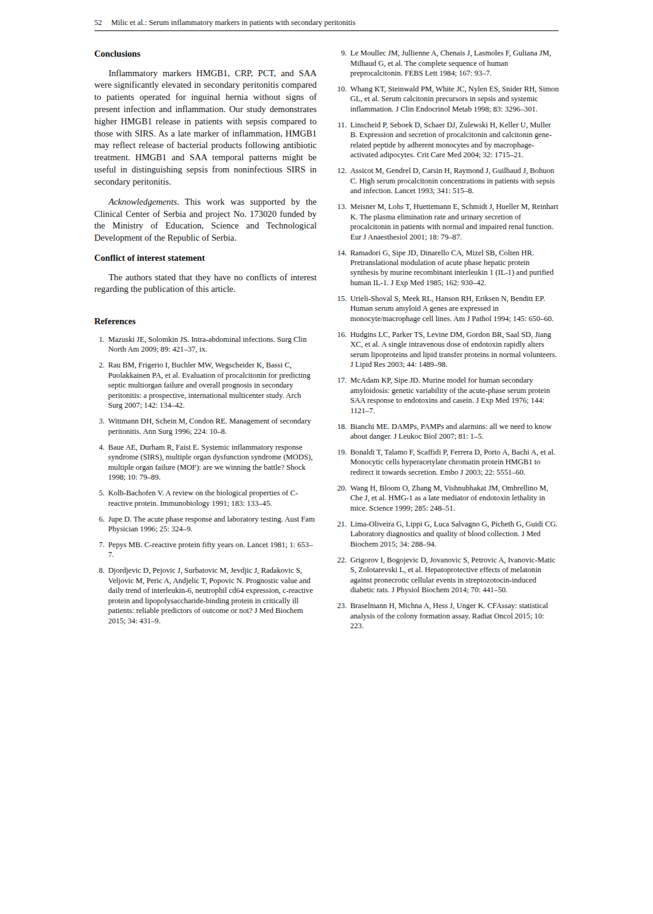52 Milic et al.: Serum inflammatory markers in patients with secondary peritonitis
Conclusions
Inflammatory markers HMGB1, CRP, PCT, and SAA were significantly elevated in secondary peritonitis compared to patients operated for inguinal hernia without signs of present infection and inflammation. Our study demonstrates higher HMGB1 release in patients with sepsis compared to those with SIRS. As a late marker of inflammation, HMGB1 may reflect release of bacterial products following antibiotic treatment. HMGB1 and SAA temporal patterns might be useful in distinguishing sepsis from noninfectious SIRS in secondary peritonitis.
Acknowledgements. This work was supported by the Clinical Center of Serbia and project No. 173020 funded by the Ministry of Education, Science and Technological Development of the Republic of Serbia.
Conflict of interest statement
The authors stated that they have no conflicts of interest regarding the publication of this article.
References
Mazuski JE, Solomkin JS. Intra-abdominal infections. Surg Clin North Am 2009; 89: 421–37, ix.
Rau BM, Frigerio I, Buchler MW, Wegscheider K, Bassi C, Puolakkainen PA, et al. Evaluation of procalcitonin for predicting septic multiorgan failure and overall prognosis in secondary peritonitis: a prospective, international multicenter study. Arch Surg 2007; 142: 134–42.
Wittmann DH, Schein M, Condon RE. Management of secondary peritonitis. Ann Surg 1996; 224: 10–8.
Baue AE, Durham R, Faist E. Systemic inflammatory response syndrome (SIRS), multiple organ dysfunction syndrome (MODS), multiple organ failure (MOF): are we winning the battle? Shock 1998; 10: 79–89.
Kolb-Bachofen V. A review on the biological properties of C-reactive protein. Immunobiology 1991; 183: 133–45.
Jupe D. The acute phase response and laboratory testing. Aust Fam Physician 1996; 25: 324–9.
Pepys MB. C-reactive protein fifty years on. Lancet 1981; 1: 653–7.
Djordjevic D, Pejovic J, Surbatovic M, Jevdjic J, Radakovic S, Veljovic M, Peric A, Andjelic T, Popovic N. Prognostic value and daily trend of interleukin-6, neutrophil cd64 expression, c-reactive protein and lipopolysaccharide-binding protein in critically ill patients: reliable predictors of outcome or not? J Med Biochem 2015; 34: 431–9.
Le Moullec JM, Jullienne A, Chenais J, Lasmoles F, Guliana JM, Milhaud G, et al. The complete sequence of human preprocalcitonin. FEBS Lett 1984; 167: 93–7.
Whang KT, Steinwald PM, White JC, Nylen ES, Snider RH, Simon GL, et al. Serum calcitonin precursors in sepsis and systemic inflammation. J Clin Endocrinol Metab 1998; 83: 3296–301.
Linscheid P, Seboek D, Schaer DJ, Zulewski H, Keller U, Muller B. Expression and secretion of procalcitonin and calcitonin gene-related peptide by adherent monocytes and by macrophage-activated adipocytes. Crit Care Med 2004; 32: 1715–21.
Assicot M, Gendrel D, Carsin H, Raymond J, Guilbaud J, Bohuon C. High serum procalcitonin concentrations in patients with sepsis and infection. Lancet 1993; 341: 515–8.
Meisner M, Lohs T, Huettemann E, Schmidt J, Hueller M, Reinhart K. The plasma elimination rate and urinary secretion of procalcitonin in patients with normal and impaired renal function. Eur J Anaesthesiol 2001; 18: 79–87.
Ramadori G, Sipe JD, Dinarello CA, Mizel SB, Colten HR. Pretranslational modulation of acute phase hepatic protein synthesis by murine recombinant interleukin 1 (IL-1) and purified human IL-1. J Exp Med 1985; 162: 930–42.
Urieli-Shoval S, Meek RL, Hanson RH, Eriksen N, Benditt EP. Human serum amyloid A genes are expressed in monocyte/macrophage cell lines. Am J Pathol 1994; 145: 650–60.
Hudgins LC, Parker TS, Levine DM, Gordon BR, Saal SD, Jiang XC, et al. A single intravenous dose of endotoxin rapidly alters serum lipoproteins and lipid transfer proteins in normal volunteers. J Lipid Res 2003; 44: 1489–98.
McAdam KP, Sipe JD. Murine model for human secondary amyloidosis: genetic variability of the acute-phase serum protein SAA response to endotoxins and casein. J Exp Med 1976; 144: 1121–7.
Bianchi ME. DAMPs, PAMPs and alarmins: all we need to know about danger. J Leukoc Biol 2007; 81: 1–5.
Bonaldi T, Talamo F, Scaffidi P, Ferrera D, Porto A, Bachi A, et al. Monocytic cells hyperacetylate chromatin protein HMGB1 to redirect it towards secretion. Embo J 2003; 22: 5551–60.
Wang H, Bloom O, Zhang M, Vishnubhakat JM, Ombrellino M, Che J, et al. HMG-1 as a late mediator of endotoxin lethality in mice. Science 1999; 285: 248–51.
Lima-Oliveira G, Lippi G, Luca Salvagno G, Picheth G, Guidi CG. Laboratory diagnostics and quality of blood collection. J Med Biochem 2015; 34: 288–94.
Grigorov I, Bogojevic D, Jovanovic S, Petrovic A, Ivanovic-Matic S, Zolotarevski L, et al. Hepatoprotective effects of melatonin against pronecrotic cellular events in streptozotocin-induced diabetic rats. J Physiol Biochem 2014; 70: 441–50.
Braselmann H, Michna A, Hess J, Unger K. CFAssay: statistical analysis of the colony formation assay. Radiat Oncol 2015; 10: 223.